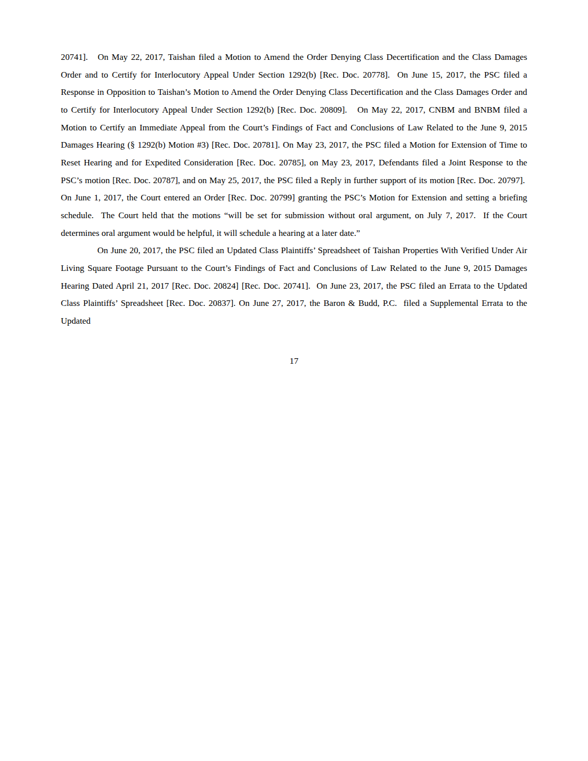20741]. On May 22, 2017, Taishan filed a Motion to Amend the Order Denying Class Decertification and the Class Damages Order and to Certify for Interlocutory Appeal Under Section 1292(b) [Rec. Doc. 20778]. On June 15, 2017, the PSC filed a Response in Opposition to Taishan’s Motion to Amend the Order Denying Class Decertification and the Class Damages Order and to Certify for Interlocutory Appeal Under Section 1292(b) [Rec. Doc. 20809]. On May 22, 2017, CNBM and BNBM filed a Motion to Certify an Immediate Appeal from the Court’s Findings of Fact and Conclusions of Law Related to the June 9, 2015 Damages Hearing (§ 1292(b) Motion #3) [Rec. Doc. 20781]. On May 23, 2017, the PSC filed a Motion for Extension of Time to Reset Hearing and for Expedited Consideration [Rec. Doc. 20785], on May 23, 2017, Defendants filed a Joint Response to the PSC’s motion [Rec. Doc. 20787], and on May 25, 2017, the PSC filed a Reply in further support of its motion [Rec. Doc. 20797]. On June 1, 2017, the Court entered an Order [Rec. Doc. 20799] granting the PSC’s Motion for Extension and setting a briefing schedule. The Court held that the motions “will be set for submission without oral argument, on July 7, 2017. If the Court determines oral argument would be helpful, it will schedule a hearing at a later date.”
On June 20, 2017, the PSC filed an Updated Class Plaintiffs’ Spreadsheet of Taishan Properties With Verified Under Air Living Square Footage Pursuant to the Court’s Findings of Fact and Conclusions of Law Related to the June 9, 2015 Damages Hearing Dated April 21, 2017 [Rec. Doc. 20824] [Rec. Doc. 20741]. On June 23, 2017, the PSC filed an Errata to the Updated Class Plaintiffs’ Spreadsheet [Rec. Doc. 20837]. On June 27, 2017, the Baron & Budd, P.C. filed a Supplemental Errata to the Updated
17